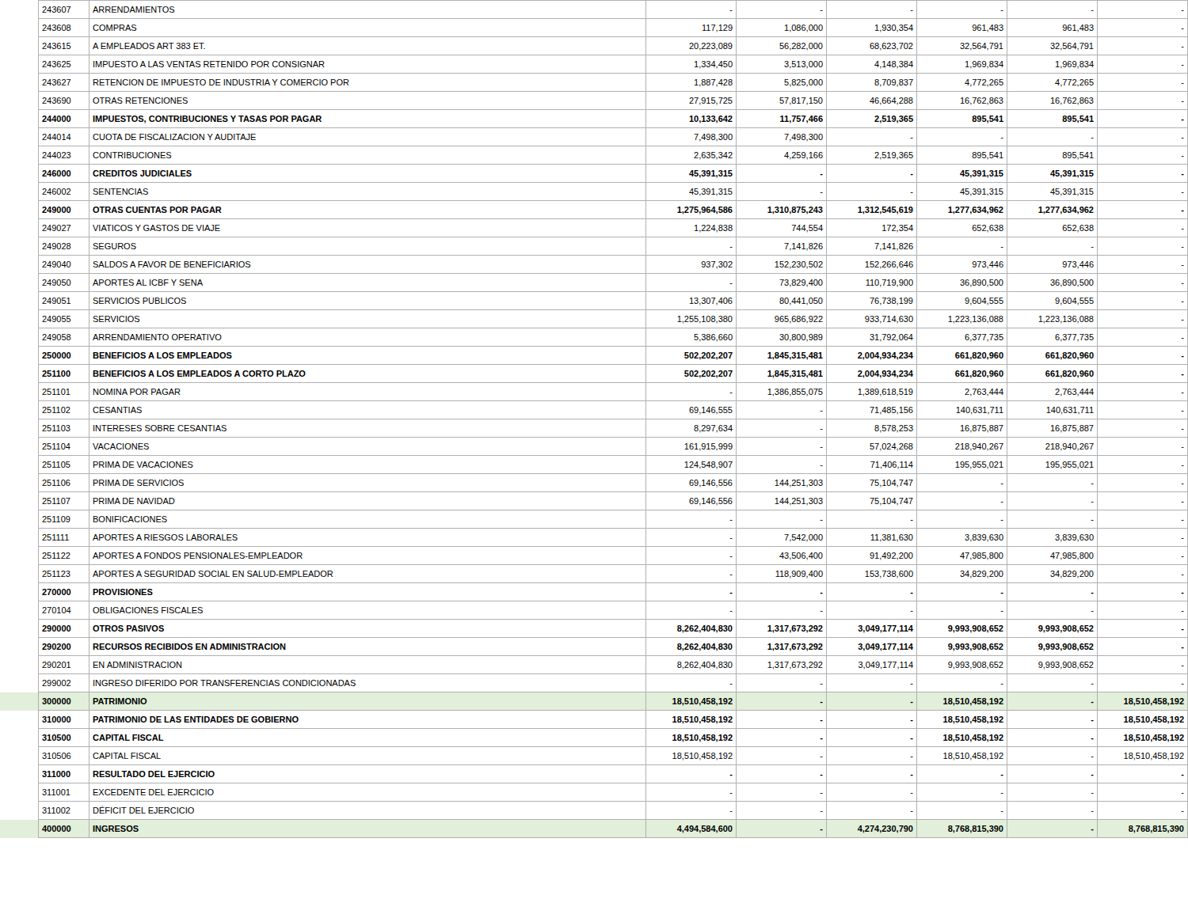| | 243607 | ARRENDAMIENTOS | - | - | - | - | - | - |
| | 243608 | COMPRAS | 117,129 | 1,086,000 | 1,930,354 | 961,483 | 961,483 | - |
| | 243615 | A EMPLEADOS ART 383 ET. | 20,223,089 | 56,282,000 | 68,623,702 | 32,564,791 | 32,564,791 | - |
| | 243625 | IMPUESTO A LAS VENTAS RETENIDO POR CONSIGNAR | 1,334,450 | 3,513,000 | 4,148,384 | 1,969,834 | 1,969,834 | - |
| | 243627 | RETENCION DE IMPUESTO DE INDUSTRIA Y COMERCIO POR | 1,887,428 | 5,825,000 | 8,709,837 | 4,772,265 | 4,772,265 | - |
| | 243690 | OTRAS RETENCIONES | 27,915,725 | 57,817,150 | 46,664,288 | 16,762,863 | 16,762,863 | - |
| | 244000 | IMPUESTOS, CONTRIBUCIONES Y TASAS POR PAGAR | 10,133,642 | 11,757,466 | 2,519,365 | 895,541 | 895,541 | - |
| | 244014 | CUOTA DE FISCALIZACION Y AUDITAJE | 7,498,300 | 7,498,300 | - | - | - | - |
| | 244023 | CONTRIBUCIONES | 2,635,342 | 4,259,166 | 2,519,365 | 895,541 | 895,541 | - |
| | 246000 | CREDITOS JUDICIALES | 45,391,315 | - | - | 45,391,315 | 45,391,315 | - |
| | 246002 | SENTENCIAS | 45,391,315 | - | - | 45,391,315 | 45,391,315 | - |
| | 249000 | OTRAS CUENTAS POR PAGAR | 1,275,964,586 | 1,310,875,243 | 1,312,545,619 | 1,277,634,962 | 1,277,634,962 | - |
| | 249027 | VIATICOS Y GASTOS DE VIAJE | 1,224,838 | 744,554 | 172,354 | 652,638 | 652,638 | - |
| | 249028 | SEGUROS | - | 7,141,826 | 7,141,826 | - | - | - |
| | 249040 | SALDOS A FAVOR DE BENEFICIARIOS | 937,302 | 152,230,502 | 152,266,646 | 973,446 | 973,446 | - |
| | 249050 | APORTES AL ICBF Y SENA | - | 73,829,400 | 110,719,900 | 36,890,500 | 36,890,500 | - |
| | 249051 | SERVICIOS PUBLICOS | 13,307,406 | 80,441,050 | 76,738,199 | 9,604,555 | 9,604,555 | - |
| | 249055 | SERVICIOS | 1,255,108,380 | 965,686,922 | 933,714,630 | 1,223,136,088 | 1,223,136,088 | - |
| | 249058 | ARRENDAMIENTO OPERATIVO | 5,386,660 | 30,800,989 | 31,792,064 | 6,377,735 | 6,377,735 | - |
| | 250000 | BENEFICIOS A LOS EMPLEADOS | 502,202,207 | 1,845,315,481 | 2,004,934,234 | 661,820,960 | 661,820,960 | - |
| | 251100 | BENEFICIOS A LOS EMPLEADOS A CORTO PLAZO | 502,202,207 | 1,845,315,481 | 2,004,934,234 | 661,820,960 | 661,820,960 | - |
| | 251101 | NOMINA POR PAGAR | - | 1,386,855,075 | 1,389,618,519 | 2,763,444 | 2,763,444 | - |
| | 251102 | CESANTIAS | 69,146,555 | - | 71,485,156 | 140,631,711 | 140,631,711 | - |
| | 251103 | INTERESES SOBRE CESANTIAS | 8,297,634 | - | 8,578,253 | 16,875,887 | 16,875,887 | - |
| | 251104 | VACACIONES | 161,915,999 | - | 57,024,268 | 218,940,267 | 218,940,267 | - |
| | 251105 | PRIMA DE VACACIONES | 124,548,907 | - | 71,406,114 | 195,955,021 | 195,955,021 | - |
| | 251106 | PRIMA DE SERVICIOS | 69,146,556 | 144,251,303 | 75,104,747 | - | - | - |
| | 251107 | PRIMA DE NAVIDAD | 69,146,556 | 144,251,303 | 75,104,747 | - | - | - |
| | 251109 | BONIFICACIONES | - | - | - | - | - | - |
| | 251111 | APORTES A RIESGOS LABORALES | - | 7,542,000 | 11,381,630 | 3,839,630 | 3,839,630 | - |
| | 251122 | APORTES A FONDOS PENSIONALES-EMPLEADOR | - | 43,506,400 | 91,492,200 | 47,985,800 | 47,985,800 | - |
| | 251123 | APORTES A SEGURIDAD SOCIAL EN SALUD-EMPLEADOR | - | 118,909,400 | 153,738,600 | 34,829,200 | 34,829,200 | - |
| | 270000 | PROVISIONES | - | - | - | - | - | - |
| | 270104 | OBLIGACIONES FISCALES | - | - | - | - | - | - |
| | 290000 | OTROS PASIVOS | 8,262,404,830 | 1,317,673,292 | 3,049,177,114 | 9,993,908,652 | 9,993,908,652 | - |
| | 290200 | RECURSOS RECIBIDOS EN ADMINISTRACION | 8,262,404,830 | 1,317,673,292 | 3,049,177,114 | 9,993,908,652 | 9,993,908,652 | - |
| | 290201 | EN ADMINISTRACION | 8,262,404,830 | 1,317,673,292 | 3,049,177,114 | 9,993,908,652 | 9,993,908,652 | - |
| | 299002 | INGRESO DIFERIDO POR TRANSFERENCIAS CONDICIONADAS | - | - | - | - | - | - |
| | 300000 | PATRIMONIO | 18,510,458,192 | - | - | 18,510,458,192 | - | 18,510,458,192 |
| | 310000 | PATRIMONIO DE LAS ENTIDADES DE GOBIERNO | 18,510,458,192 | - | - | 18,510,458,192 | - | 18,510,458,192 |
| | 310500 | CAPITAL FISCAL | 18,510,458,192 | - | - | 18,510,458,192 | - | 18,510,458,192 |
| | 310506 | CAPITAL FISCAL | 18,510,458,192 | - | - | 18,510,458,192 | - | 18,510,458,192 |
| | 311000 | RESULTADO DEL EJERCICIO | - | - | - | - | - | - |
| | 311001 | EXCEDENTE DEL EJERCICIO | - | - | - | - | - | - |
| | 311002 | DÉFICIT DEL EJERCICIO | - | - | - | - | - | - |
| | 400000 | INGRESOS | 4,494,584,600 | - | 4,274,230,790 | 8,768,815,390 | - | 8,768,815,390 |